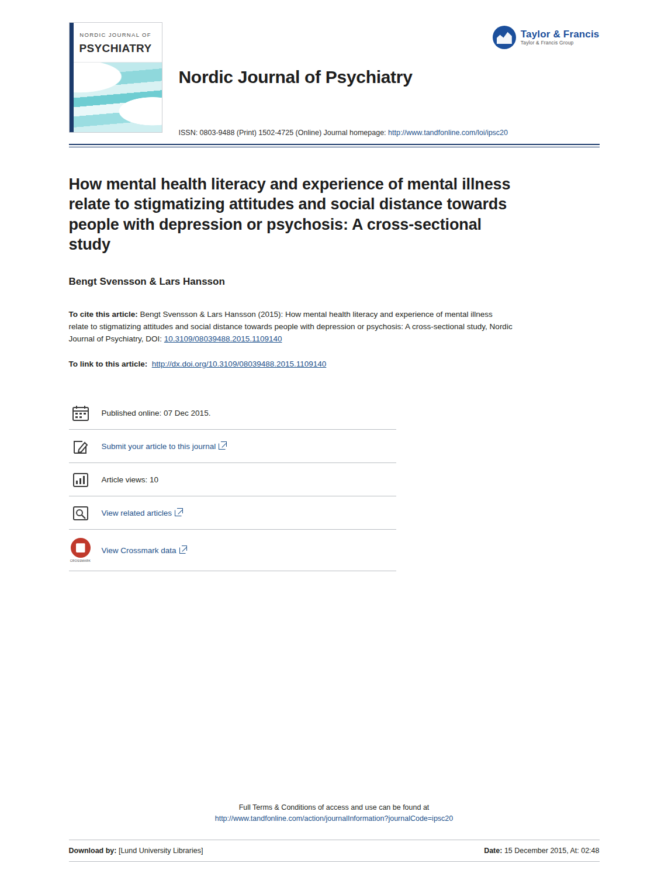Nordic Journal of
Psychiatry
Taylor & Francis
Taylor & Francis Group
Nordic Journal of Psychiatry
ISSN: 0803-9488 (Print) 1502-4725 (Online) Journal homepage: http://www.tandfonline.com/loi/ipsc20
How mental health literacy and experience of mental illness relate to stigmatizing attitudes and social distance towards people with depression or psychosis: A cross-sectional study
Bengt Svensson & Lars Hansson
To cite this article: Bengt Svensson & Lars Hansson (2015): How mental health literacy and experience of mental illness relate to stigmatizing attitudes and social distance towards people with depression or psychosis: A cross-sectional study, Nordic Journal of Psychiatry, DOI: 10.3109/08039488.2015.1109140
To link to this article: http://dx.doi.org/10.3109/08039488.2015.1109140
Published online: 07 Dec 2015.
Submit your article to this journal
Article views: 10
View related articles
CrossMark
View Crossmark data
Full Terms & Conditions of access and use can be found at
http://www.tandfonline.com/action/journalInformation?journalCode=ipsc20
Download by: [Lund University Libraries]
Date: 15 December 2015, At: 02:48